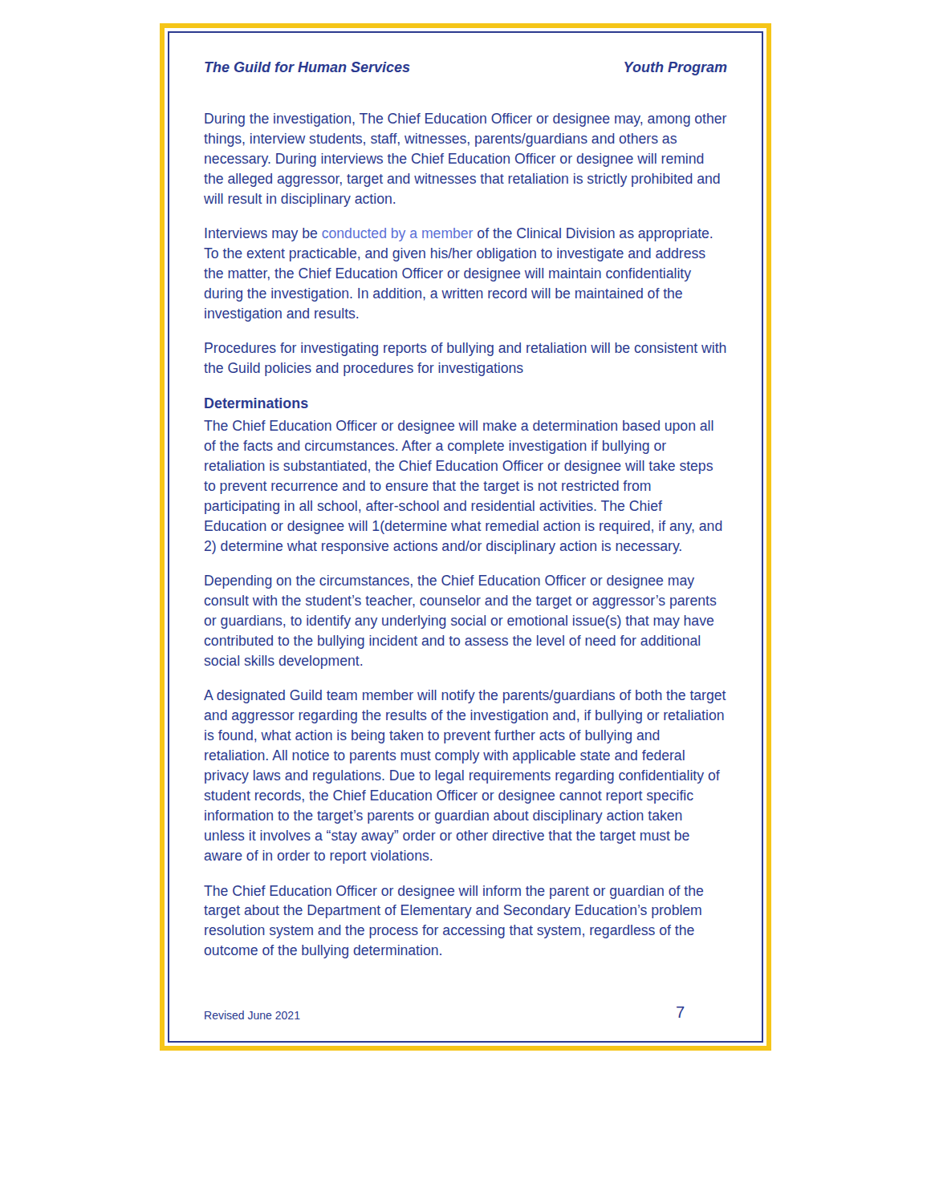The Guild for Human Services
Youth Program
During the investigation, The Chief Education Officer or designee may, among other things, interview students, staff, witnesses, parents/guardians and others as necessary. During interviews the Chief Education Officer or designee will remind the alleged aggressor, target and witnesses that retaliation is strictly prohibited and will result in disciplinary action.
Interviews may be conducted by a member of the Clinical Division as appropriate. To the extent practicable, and given his/her obligation to investigate and address the matter, the Chief Education Officer or designee will maintain confidentiality during the investigation. In addition, a written record will be maintained of the investigation and results.
Procedures for investigating reports of bullying and retaliation will be consistent with the Guild policies and procedures for investigations
Determinations
The Chief Education Officer or designee will make a determination based upon all of the facts and circumstances. After a complete investigation if bullying or retaliation is substantiated, the Chief Education Officer or designee will take steps to prevent recurrence and to ensure that the target is not restricted from participating in all school, after-school and residential activities. The Chief Education or designee will 1(determine what remedial action is required, if any, and 2) determine what responsive actions and/or disciplinary action is necessary.
Depending on the circumstances, the Chief Education Officer or designee may consult with the student’s teacher, counselor and the target or aggressor’s parents or guardians, to identify any underlying social or emotional issue(s) that may have contributed to the bullying incident and to assess the level of need for additional social skills development.
A designated Guild team member will notify the parents/guardians of both the target and aggressor regarding the results of the investigation and, if bullying or retaliation is found, what action is being taken to prevent further acts of bullying and retaliation. All notice to parents must comply with applicable state and federal privacy laws and regulations. Due to legal requirements regarding confidentiality of student records, the Chief Education Officer or designee cannot report specific information to the target’s parents or guardian about disciplinary action taken unless it involves a “stay away” order or other directive that the target must be aware of in order to report violations.
The Chief Education Officer or designee will inform the parent or guardian of the target about the Department of Elementary and Secondary Education’s problem resolution system and the process for accessing that system, regardless of the outcome of the bullying determination.
Revised June 2021
7